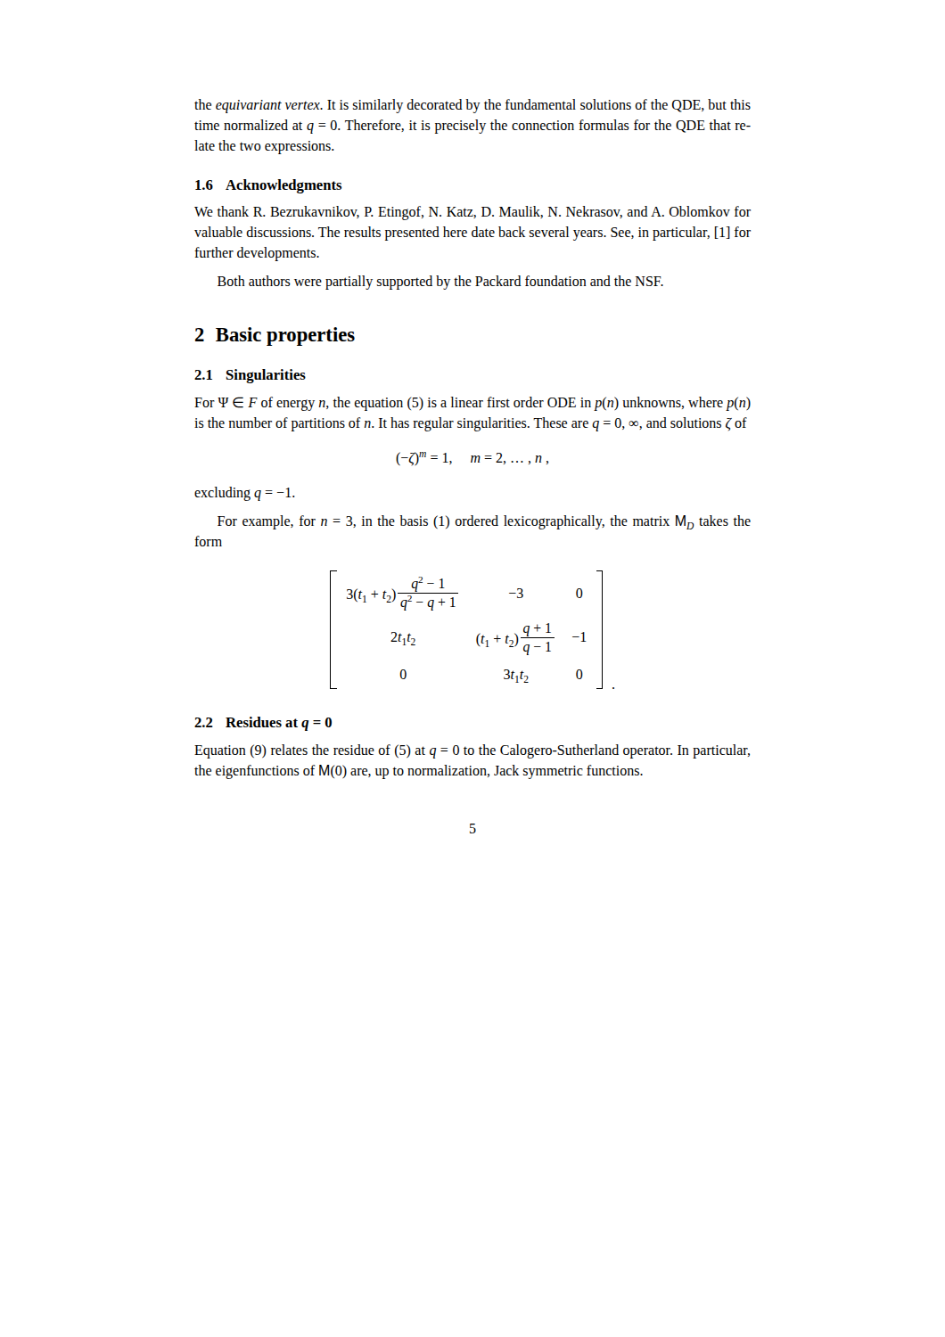the equivariant vertex. It is similarly decorated by the fundamental solutions of the QDE, but this time normalized at q = 0. Therefore, it is precisely the connection formulas for the QDE that relate the two expressions.
1.6 Acknowledgments
We thank R. Bezrukavnikov, P. Etingof, N. Katz, D. Maulik, N. Nekrasov, and A. Oblomkov for valuable discussions. The results presented here date back several years. See, in particular, [1] for further developments.
Both authors were partially supported by the Packard foundation and the NSF.
2 Basic properties
2.1 Singularities
For Ψ ∈ F of energy n, the equation (5) is a linear first order ODE in p(n) unknowns, where p(n) is the number of partitions of n. It has regular singularities. These are q = 0, ∞, and solutions ζ of
(−ζ)m = 1, m = 2, … , n ,
excluding q = −1.
For example, for n = 3, in the basis (1) ordered lexicographically, the matrix MD takes the form
| 3( t 1 + t 2 ) q 2 − 1 q 2 − q + 1 | −3 | 0 |
| 2 t 1 t 2 | ( t 1 + t 2 ) q + 1 q − 1 | −1 |
| 0 | 3 t 1 t 2 | 0 |
.
2.2 Residues at q = 0
Equation (9) relates the residue of (5) at q = 0 to the Calogero-Sutherland operator. In particular, the eigenfunctions of M(0) are, up to normalization, Jack symmetric functions.
5